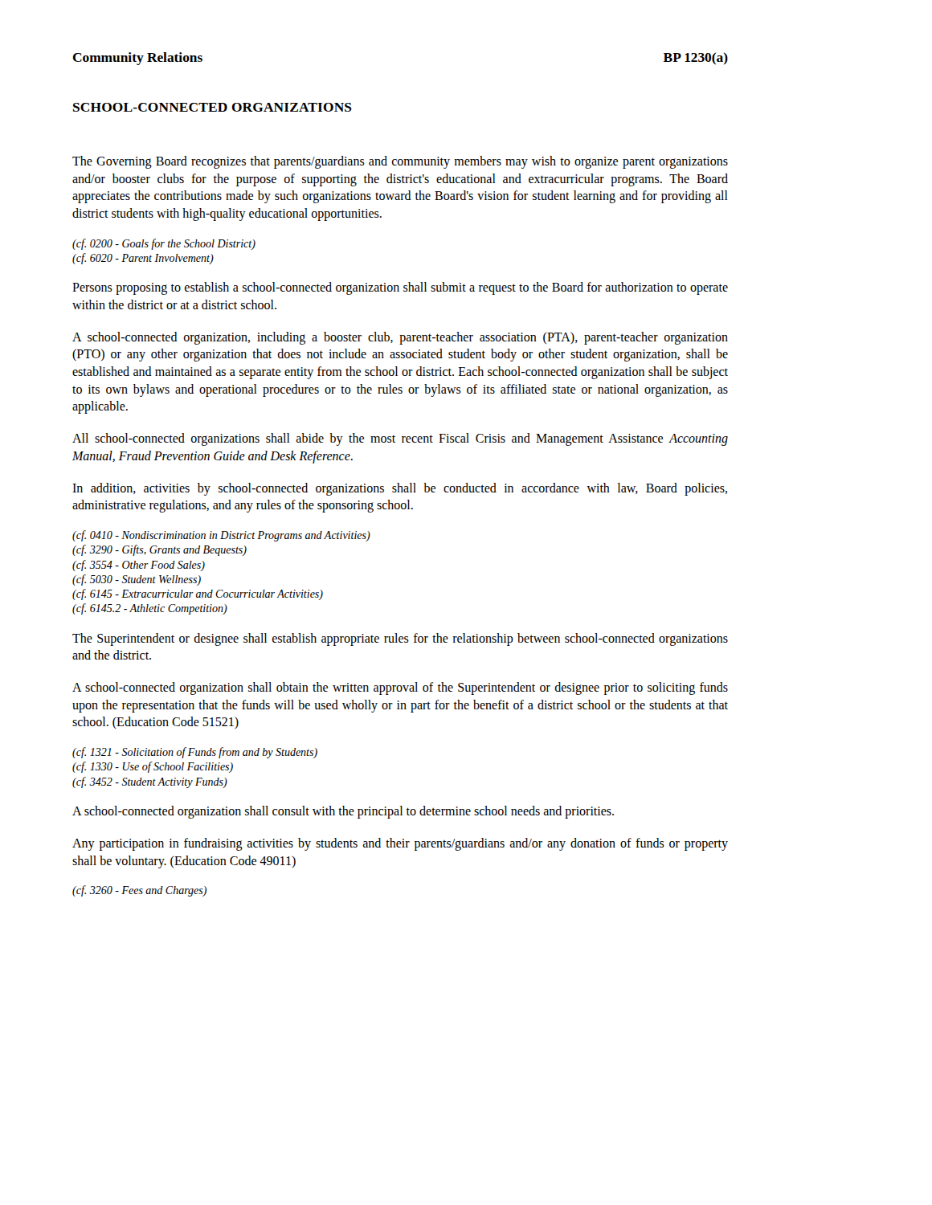Community Relations BP 1230(a)
SCHOOL-CONNECTED ORGANIZATIONS
The Governing Board recognizes that parents/guardians and community members may wish to organize parent organizations and/or booster clubs for the purpose of supporting the district's educational and extracurricular programs. The Board appreciates the contributions made by such organizations toward the Board's vision for student learning and for providing all district students with high-quality educational opportunities.
(cf. 0200 - Goals for the School District) (cf. 6020 - Parent Involvement)
Persons proposing to establish a school-connected organization shall submit a request to the Board for authorization to operate within the district or at a district school.
A school-connected organization, including a booster club, parent-teacher association (PTA), parent-teacher organization (PTO) or any other organization that does not include an associated student body or other student organization, shall be established and maintained as a separate entity from the school or district. Each school-connected organization shall be subject to its own bylaws and operational procedures or to the rules or bylaws of its affiliated state or national organization, as applicable.
All school-connected organizations shall abide by the most recent Fiscal Crisis and Management Assistance Accounting Manual, Fraud Prevention Guide and Desk Reference.
In addition, activities by school-connected organizations shall be conducted in accordance with law, Board policies, administrative regulations, and any rules of the sponsoring school.
(cf. 0410 - Nondiscrimination in District Programs and Activities) (cf. 3290 - Gifts, Grants and Bequests) (cf. 3554 - Other Food Sales) (cf. 5030 - Student Wellness) (cf. 6145 - Extracurricular and Cocurricular Activities) (cf. 6145.2 - Athletic Competition)
The Superintendent or designee shall establish appropriate rules for the relationship between school-connected organizations and the district.
A school-connected organization shall obtain the written approval of the Superintendent or designee prior to soliciting funds upon the representation that the funds will be used wholly or in part for the benefit of a district school or the students at that school. (Education Code 51521)
(cf. 1321 - Solicitation of Funds from and by Students) (cf. 1330 - Use of School Facilities) (cf. 3452 - Student Activity Funds)
A school-connected organization shall consult with the principal to determine school needs and priorities.
Any participation in fundraising activities by students and their parents/guardians and/or any donation of funds or property shall be voluntary. (Education Code 49011)
(cf. 3260 - Fees and Charges)